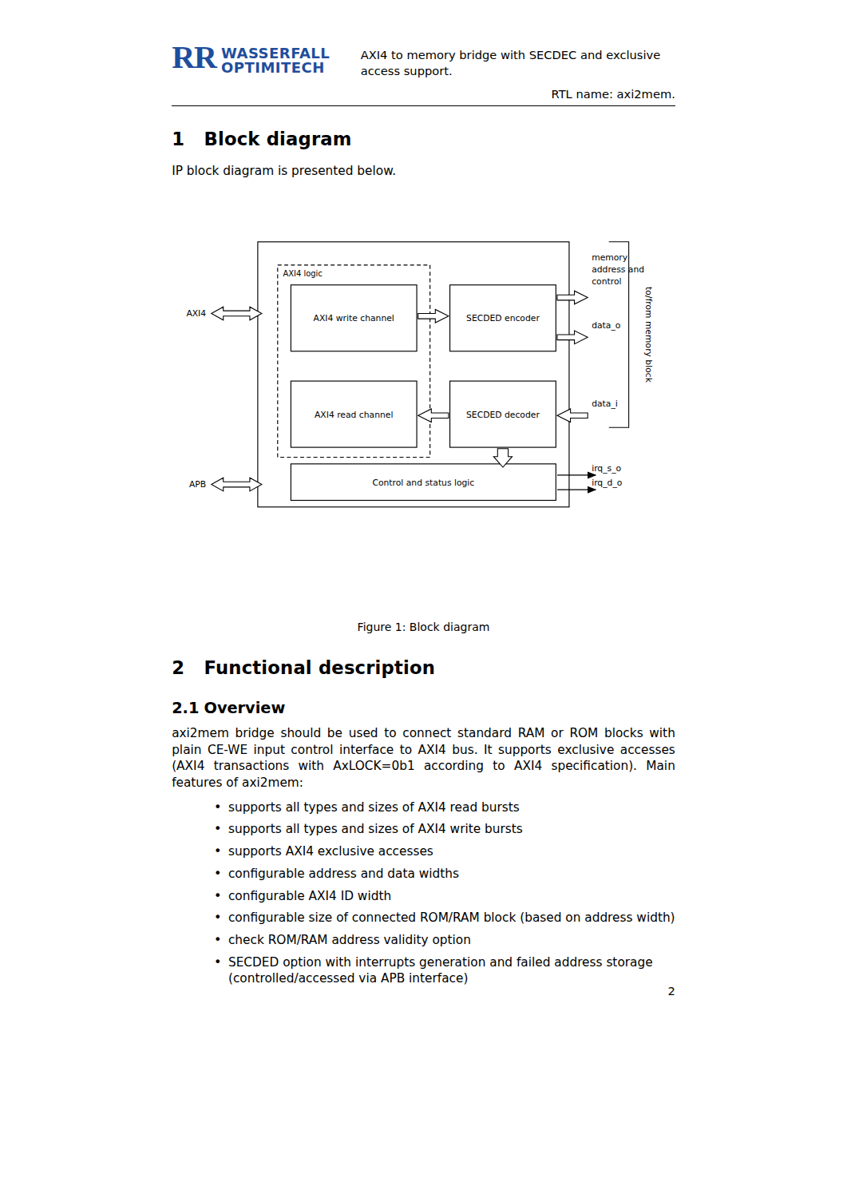RR
WASSERFALL
OPTIMITECH
AXI4 to memory bridge with SECDEC and exclusive access support.
RTL name: axi2mem.
1 Block diagram
IP block diagram is presented below.
AXI4 write channel AXI4 read channel SECDED encoder SECDED decoder Control and status logic AXI4 logic AXI4 APB to/from memory block memory address and control data_o data_i irq_s_o irq_d_o
Figure 1: Block diagram
2 Functional description
2.1 Overview
axi2mem bridge should be used to connect standard RAM or ROM blocks with plain CE-WE input control interface to AXI4 bus. It supports exclusive accesses (AXI4 transactions with AxLOCK=0b1 according to AXI4 specification). Main features of axi2mem:
supports all types and sizes of AXI4 read bursts
supports all types and sizes of AXI4 write bursts
supports AXI4 exclusive accesses
configurable address and data widths
configurable AXI4 ID width
configurable size of connected ROM/RAM block (based on address width)
check ROM/RAM address validity option
SECDED option with interrupts generation and failed address storage (controlled/accessed via APB interface)
2